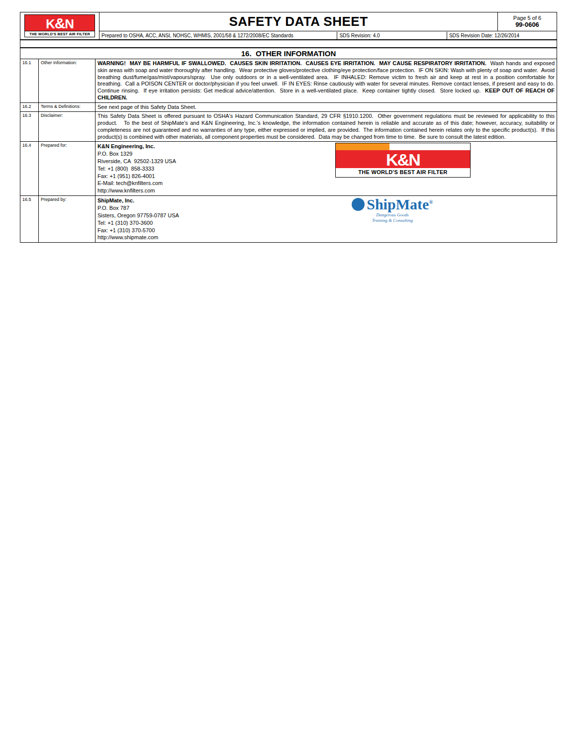| K & N THE WORLD'S BEST AIR FILTER | SAFETY DATA SHEET | Page 5 of 6 99-0606 |
| / Prepared to OSHA, ACC, ANSI, NOHSC, WHMIS, 2001/58 & 1272/2008/EC Standards / SDS Revision: 4.0 / SDS Revision Date: 12/26/2014 / |
| 16. OTHER INFORMATION |
| 16.1 | Other Information: | WARNING! MAY BE HARMFUL IF SWALLOWED. CAUSES SKIN IRRITATION. CAUSES EYE IRRITATION. MAY CAUSE RESPIRATORY IRRITATION. Wash hands and exposed skin areas with soap and water thoroughly after handling. Wear protective gloves/protective clothing/eye protection/face protection. IF ON SKIN: Wash with plenty of soap and water. Avoid breathing dust/fume/gas/mist/vapours/spray. Use only outdoors or in a well-ventilated area. IF INHALED: Remove victim to fresh air and keep at rest in a position comfortable for breathing. Call a POISON CENTER or doctor/physician if you feel unwell. IF IN EYES: Rinse cautiously with water for several minutes. Remove contact lenses, if present and easy to do. Continue rinsing. If eye irritation persists: Get medical advice/attention. Store in a well-ventilated place. Keep container tightly closed. Store locked up. KEEP OUT OF REACH OF CHILDREN. |
| 16.2 | Terms & Definitions: | See next page of this Safety Data Sheet. |
| 16.3 | Disclaimer: | This Safety Data Sheet is offered pursuant to OSHA's Hazard Communication Standard, 29 CFR §1910.1200. Other government regulations must be reviewed for applicability to this product. To the best of ShipMate's and K&N Engineering, Inc.'s knowledge, the information contained herein is reliable and accurate as of this date; however, accuracy, suitability or completeness are not guaranteed and no warranties of any type, either expressed or implied, are provided. The information contained herein relates only to the specific product(s). If this product(s) is combined with other materials, all component properties must be considered. Data may be changed from time to time. Be sure to consult the latest edition. |
| 16.4 | Prepared for: | / K&N Engineering, Inc. P.O. Box 1329 Riverside, CA 92502-1329 USA Tel: +1 (800) 858-3333 Fax: +1 (951) 826-4001 E-Mail: tech@knfilters.com http://www.knfilters.com / K&N THE WORLD'S BEST AIR FILTER / |
| 16.5 | Prepared by: | / ShipMate, Inc. P.O. Box 787 Sisters, Oregon 97759-0787 USA Tel: +1 (310) 370-3600 Fax: +1 (310) 370-5700 http://www.shipmate.com / ShipMate ® Dangerous Goods Training & Consulting / |